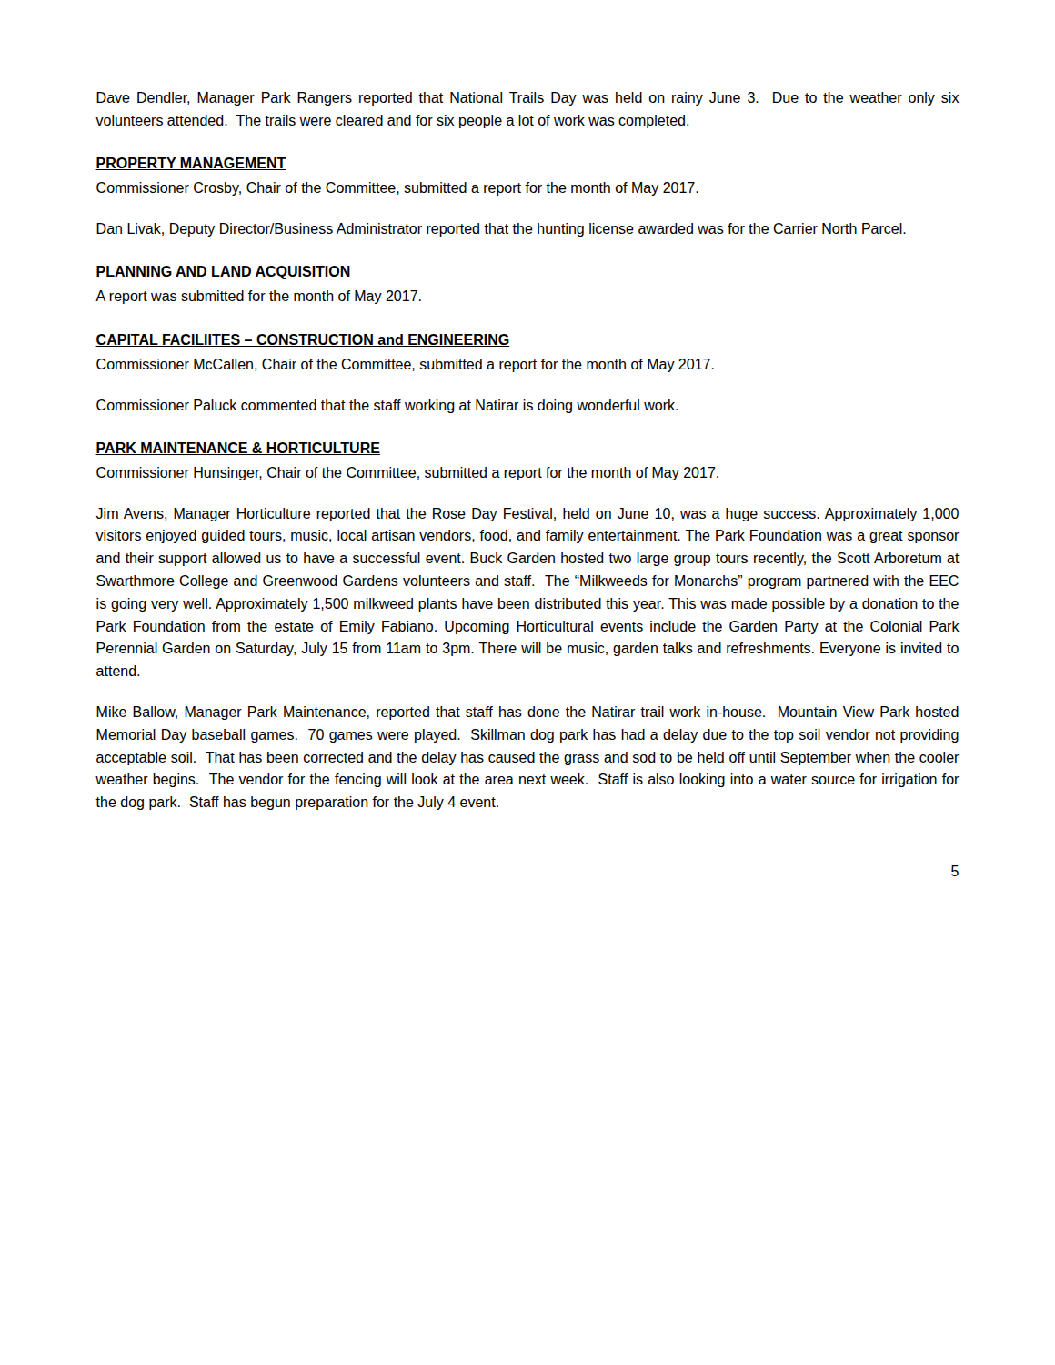Dave Dendler, Manager Park Rangers reported that National Trails Day was held on rainy June 3. Due to the weather only six volunteers attended. The trails were cleared and for six people a lot of work was completed.
PROPERTY MANAGEMENT
Commissioner Crosby, Chair of the Committee, submitted a report for the month of May 2017.
Dan Livak, Deputy Director/Business Administrator reported that the hunting license awarded was for the Carrier North Parcel.
PLANNING AND LAND ACQUISITION
A report was submitted for the month of May 2017.
CAPITAL FACILIITES – CONSTRUCTION and ENGINEERING
Commissioner McCallen, Chair of the Committee, submitted a report for the month of May 2017.
Commissioner Paluck commented that the staff working at Natirar is doing wonderful work.
PARK MAINTENANCE & HORTICULTURE
Commissioner Hunsinger, Chair of the Committee, submitted a report for the month of May 2017.
Jim Avens, Manager Horticulture reported that the Rose Day Festival, held on June 10, was a huge success. Approximately 1,000 visitors enjoyed guided tours, music, local artisan vendors, food, and family entertainment. The Park Foundation was a great sponsor and their support allowed us to have a successful event. Buck Garden hosted two large group tours recently, the Scott Arboretum at Swarthmore College and Greenwood Gardens volunteers and staff. The “Milkweeds for Monarchs” program partnered with the EEC is going very well. Approximately 1,500 milkweed plants have been distributed this year. This was made possible by a donation to the Park Foundation from the estate of Emily Fabiano. Upcoming Horticultural events include the Garden Party at the Colonial Park Perennial Garden on Saturday, July 15 from 11am to 3pm. There will be music, garden talks and refreshments. Everyone is invited to attend.
Mike Ballow, Manager Park Maintenance, reported that staff has done the Natirar trail work in-house. Mountain View Park hosted Memorial Day baseball games. 70 games were played. Skillman dog park has had a delay due to the top soil vendor not providing acceptable soil. That has been corrected and the delay has caused the grass and sod to be held off until September when the cooler weather begins. The vendor for the fencing will look at the area next week. Staff is also looking into a water source for irrigation for the dog park. Staff has begun preparation for the July 4 event.
5